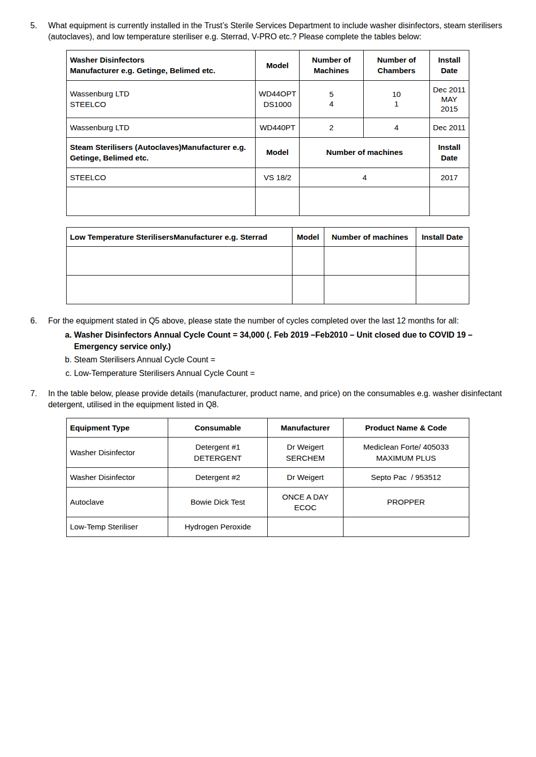5. What equipment is currently installed in the Trust’s Sterile Services Department to include washer disinfectors, steam sterilisers (autoclaves), and low temperature steriliser e.g. Sterrad, V-PRO etc.? Please complete the tables below:
| Washer Disinfectors Manufacturer e.g. Getinge, Belimed etc. | Model | Number of Machines | Number of Chambers | Install Date |
| --- | --- | --- | --- | --- |
| Wassenburg LTD STEELCO | WD44OPT DS1000 | 5 4 | 10 1 | Dec 2011 MAY 2015 |
| Wassenburg LTD | WD440PT | 2 | 4 | Dec 2011 |
| Steam Sterilisers (Autoclaves) Manufacturer e.g. Getinge, Belimed etc. | Model | Number of machines | Install Date |
| STEELCO | VS 18/2 | 4 | 2017 |
| Low Temperature Sterilisers Manufacturer e.g. Sterrad | Model | Number of machines | Install Date |
| --- | --- | --- | --- |
6. For the equipment stated in Q5 above, please state the number of cycles completed over the last 12 months for all:
Washer Disinfectors Annual Cycle Count = 34,000 (. Feb 2019 –Feb2010 – Unit closed due to COVID 19 –Emergency service only.)
Steam Sterilisers Annual Cycle Count =
Low-Temperature Sterilisers Annual Cycle Count =
7. In the table below, please provide details (manufacturer, product name, and price) on the consumables e.g. washer disinfectant detergent, utilised in the equipment listed in Q8.
| Equipment Type | Consumable | Manufacturer | Product Name & Code |
| --- | --- | --- | --- |
| Washer Disinfector | Detergent #1 DETERGENT | Dr Weigert SERCHEM | Mediclean Forte/ 405033 MAXIMUM PLUS |
| Washer Disinfector | Detergent #2 | Dr Weigert | Septo Pac / 953512 |
| Autoclave | Bowie Dick Test | ONCE A DAY ECOC | PROPPER |
| Low-Temp Steriliser | Hydrogen Peroxide | | |